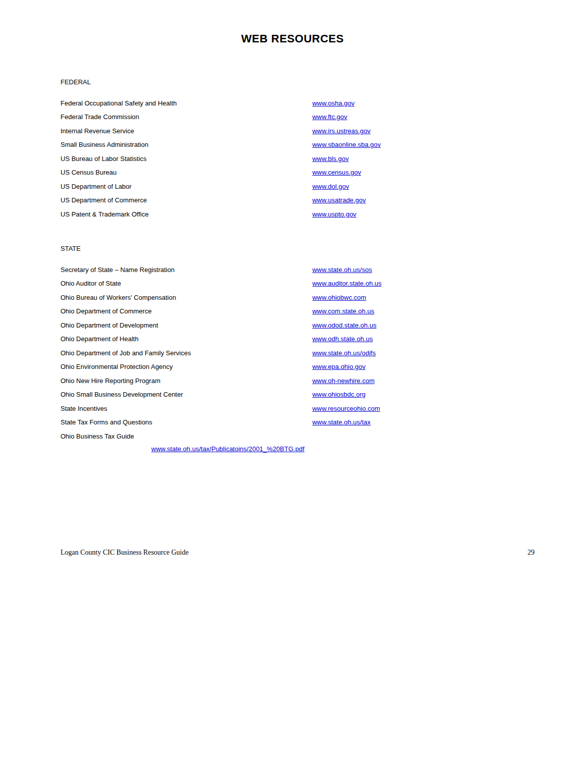WEB RESOURCES
FEDERAL
| Federal Occupational Safety and Health | www.osha.gov |
| Federal Trade Commission | www.ftc.gov |
| Internal Revenue Service | www.irs.ustreas.gov |
| Small Business Administration | www.sbaonline.sba.gov |
| US Bureau of Labor Statistics | www.bls.gov |
| US Census Bureau | www.census.gov |
| US Department of Labor | www.dol.gov |
| US Department of Commerce | www.usatrade.gov |
| US Patent & Trademark Office | www.uspto.gov |
STATE
| Secretary of State – Name Registration | www.state.oh.us/sos |
| Ohio Auditor of State | www.auditor.state.oh.us |
| Ohio Bureau of Workers' Compensation | www.ohiobwc.com |
| Ohio Department of Commerce | www.com.state.oh.us |
| Ohio Department of Development | www.odod.state.oh.us |
| Ohio Department of Health | www.odh.state.oh.us |
| Ohio Department of Job and Family Services | www.state.oh.us/odjfs |
| Ohio Environmental Protection Agency | www.epa.ohio.gov |
| Ohio New Hire Reporting Program | www.oh-newhire.com |
| Ohio Small Business Development Center | www.ohiosbdc.org |
| State Incentives | www.resourceohio.com |
| State Tax Forms and Questions | www.state.oh.us/tax |
| Ohio Business Tax Guide | |
| www.state.oh.us/tax/Publicatoins/2001_%20BTG.pdf |
Logan County CIC Business Resource Guide 29